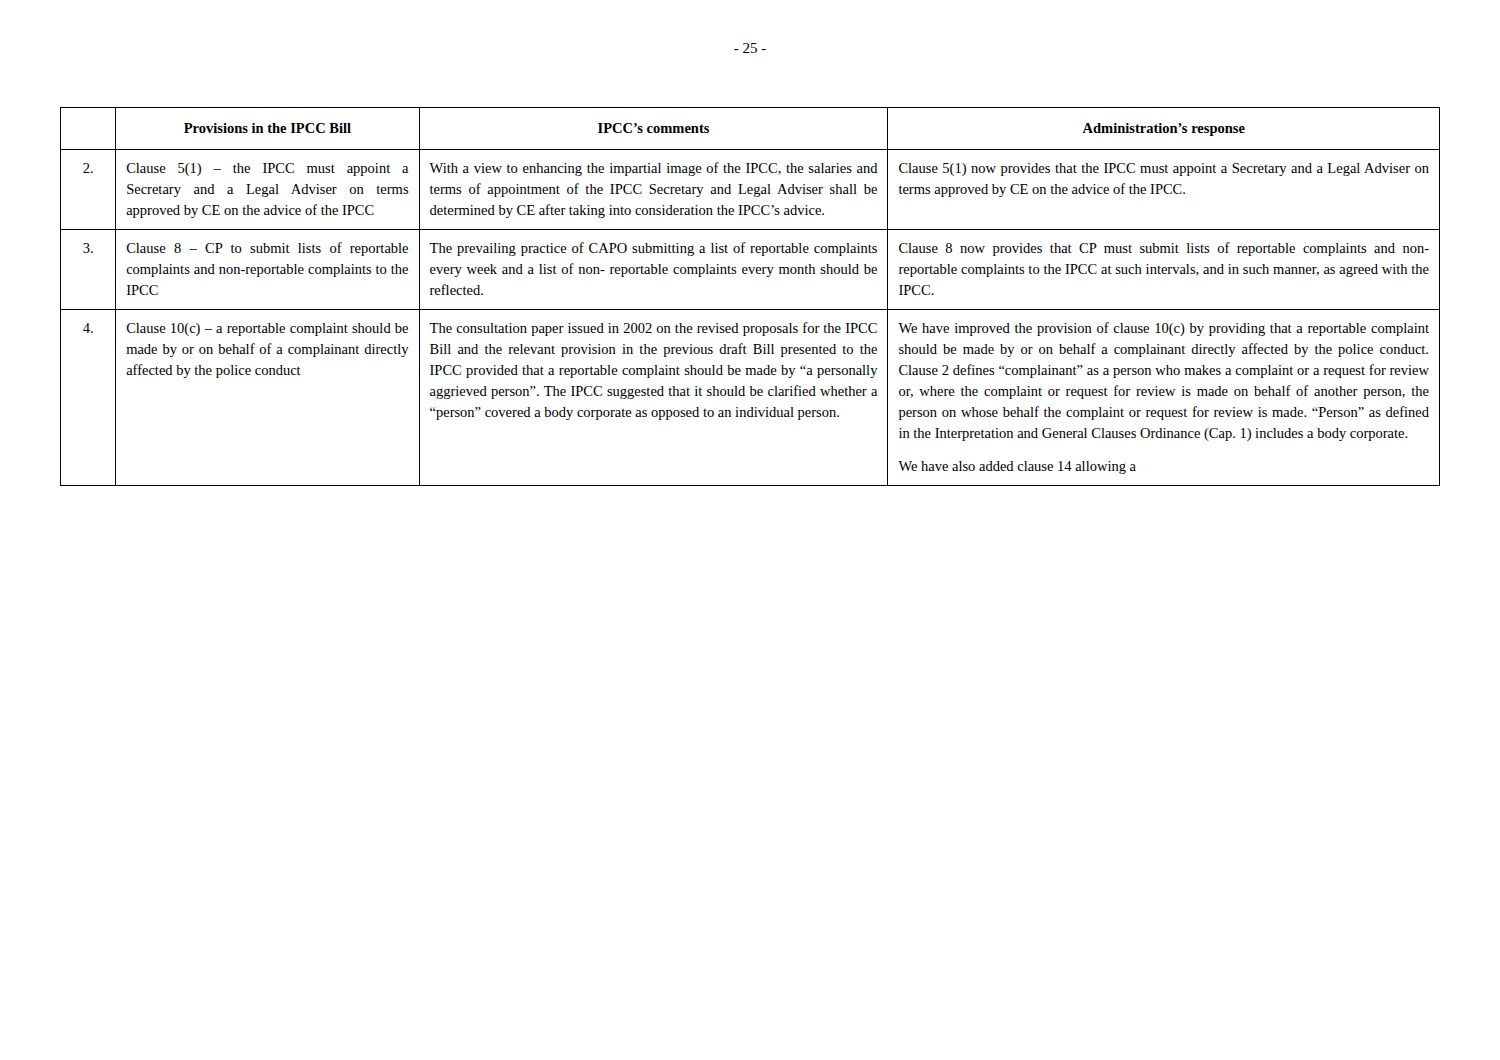- 25 -
| | Provisions in the IPCC Bill | IPCC’s comments | Administration’s response |
| --- | --- | --- | --- |
| 2. | Clause 5(1) – the IPCC must appoint a Secretary and a Legal Adviser on terms approved by CE on the advice of the IPCC | With a view to enhancing the impartial image of the IPCC, the salaries and terms of appointment of the IPCC Secretary and Legal Adviser shall be determined by CE after taking into consideration the IPCC’s advice. | Clause 5(1) now provides that the IPCC must appoint a Secretary and a Legal Adviser on terms approved by CE on the advice of the IPCC. |
| 3. | Clause 8 – CP to submit lists of reportable complaints and non-reportable complaints to the IPCC | The prevailing practice of CAPO submitting a list of reportable complaints every week and a list of non- reportable complaints every month should be reflected. | Clause 8 now provides that CP must submit lists of reportable complaints and non-reportable complaints to the IPCC at such intervals, and in such manner, as agreed with the IPCC. |
| 4. | Clause 10(c) – a reportable complaint should be made by or on behalf of a complainant directly affected by the police conduct | The consultation paper issued in 2002 on the revised proposals for the IPCC Bill and the relevant provision in the previous draft Bill presented to the IPCC provided that a reportable complaint should be made by “a personally aggrieved person”. The IPCC suggested that it should be clarified whether a “person” covered a body corporate as opposed to an individual person. | We have improved the provision of clause 10(c) by providing that a reportable complaint should be made by or on behalf a complainant directly affected by the police conduct. Clause 2 defines “complainant” as a person who makes a complaint or a request for review or, where the complaint or request for review is made on behalf of another person, the person on whose behalf the complaint or request for review is made. “Person” as defined in the Interpretation and General Clauses Ordinance (Cap. 1) includes a body corporate. We have also added clause 14 allowing a |